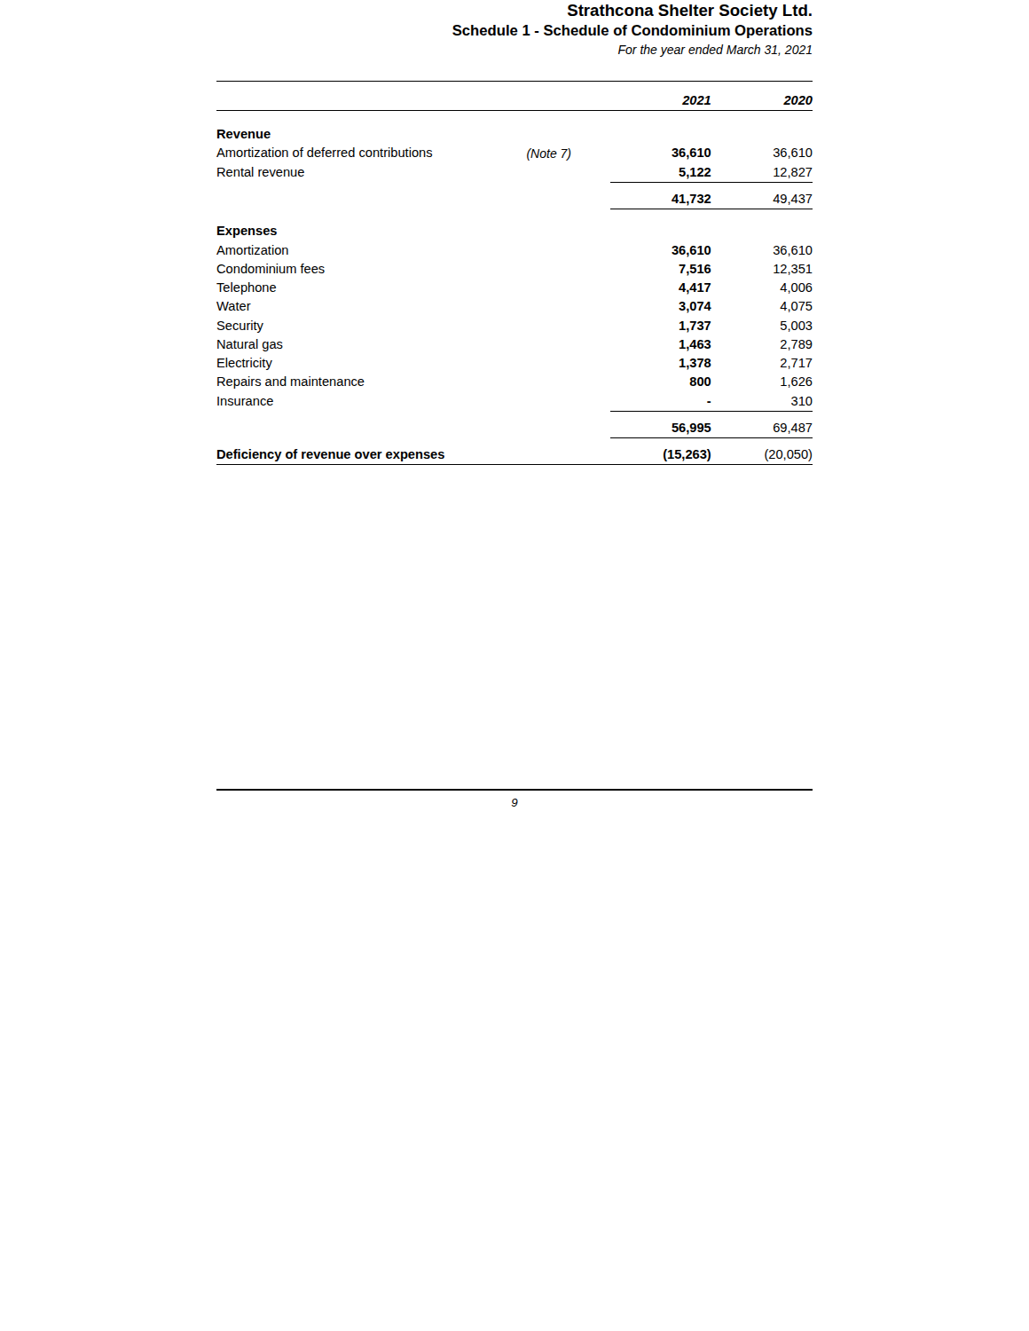Strathcona Shelter Society Ltd.
Schedule 1 - Schedule of Condominium Operations
For the year ended March 31, 2021
| | | 2021 | 2020 |
| Revenue | | | |
| Amortization of deferred contributions | (Note 7) | 36,610 | 36,610 |
| Rental revenue | | 5,122 | 12,827 |
| | | 41,732 | 49,437 |
| Expenses | | | |
| Amortization | | 36,610 | 36,610 |
| Condominium fees | | 7,516 | 12,351 |
| Telephone | | 4,417 | 4,006 |
| Water | | 3,074 | 4,075 |
| Security | | 1,737 | 5,003 |
| Natural gas | | 1,463 | 2,789 |
| Electricity | | 1,378 | 2,717 |
| Repairs and maintenance | | 800 | 1,626 |
| Insurance | | - | 310 |
| | | 56,995 | 69,487 |
| Deficiency of revenue over expenses | | (15,263) | (20,050) |
9